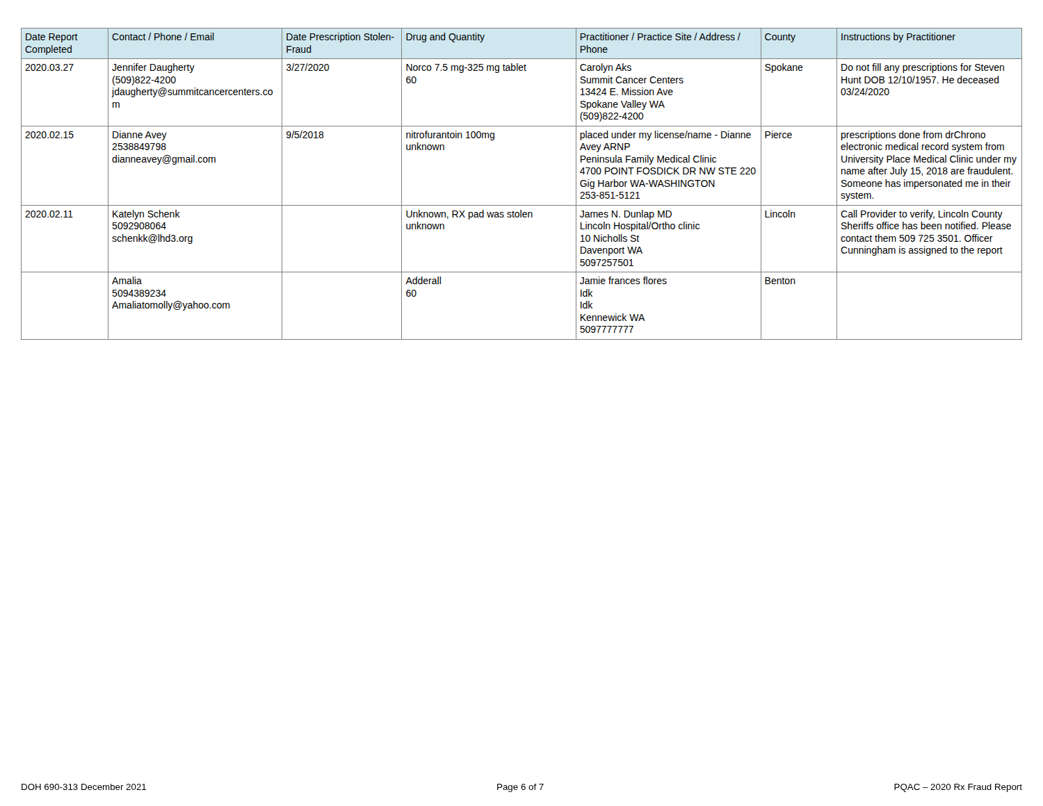| Date Report Completed | Contact / Phone / Email | Date Prescription Stolen-Fraud | Drug and Quantity | Practitioner / Practice Site / Address / Phone | County | Instructions by Practitioner |
| --- | --- | --- | --- | --- | --- | --- |
| 2020.03.27 | Jennifer Daugherty (509)822-4200 jdaugherty@summitcancercenters.com | 3/27/2020 | Norco 7.5 mg-325 mg tablet 60 | Carolyn Aks Summit Cancer Centers 13424 E. Mission Ave Spokane Valley WA (509)822-4200 | Spokane | Do not fill any prescriptions for Steven Hunt DOB 12/10/1957. He deceased 03/24/2020 |
| 2020.02.15 | Dianne Avey 2538849798 dianneavey@gmail.com | 9/5/2018 | nitrofurantoin 100mg unknown | placed under my license/name - Dianne Avey ARNP Peninsula Family Medical Clinic 4700 POINT FOSDICK DR NW STE 220 Gig Harbor WA-WASHINGTON 253-851-5121 | Pierce | prescriptions done from drChrono electronic medical record system from University Place Medical Clinic under my name after July 15, 2018 are fraudulent. Someone has impersonated me in their system. |
| 2020.02.11 | Katelyn Schenk 5092908064 schenkk@lhd3.org | | Unknown, RX pad was stolen unknown | James N. Dunlap MD Lincoln Hospital/Ortho clinic 10 Nicholls St Davenport WA 5097257501 | Lincoln | Call Provider to verify, Lincoln County Sheriffs office has been notified. Please contact them 509 725 3501. Officer Cunningham is assigned to the report |
| | Amalia 5094389234 Amaliatomolly@yahoo.com | | Adderall 60 | Jamie frances flores Idk Idk Kennewick WA 5097777777 | Benton | |
DOH 690-313 December 2021
Page 6 of 7
PQAC – 2020 Rx Fraud Report